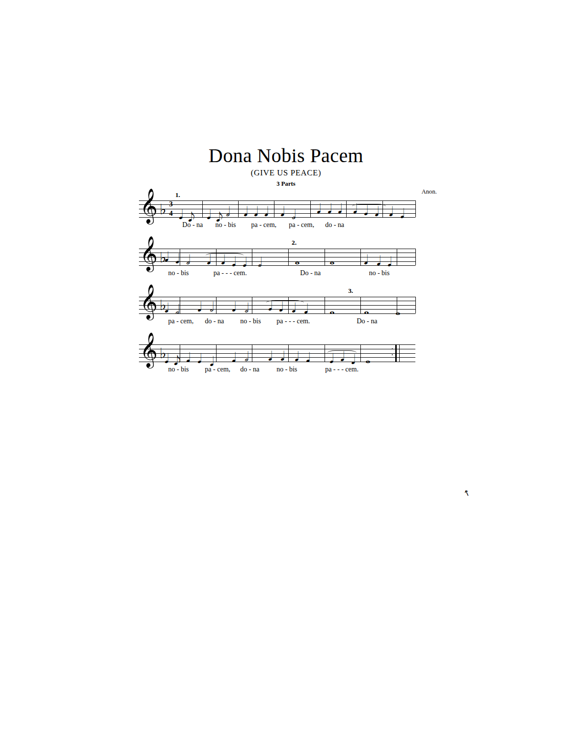Dona Nobis Pacem
(GIVE US PEACE)
3 Parts Anon.
𝄞
♭
34
1.
𝅘𝅥
𝅘𝅥𝅮
𝅘𝅥
𝅘𝅥𝅮
𝅗𝅥
𝅘𝅥
𝅘𝅥
𝅘𝅥
𝅘𝅥
𝅗𝅥
𝅘𝅥
𝅘𝅥
𝅘𝅥
𝅘𝅥
𝅘𝅥
𝅘𝅥
𝅘𝅥
𝅘𝅥
Do - na no - bis pa - cem, pa - cem, do - na
𝄞
♭
2.
𝅘𝅥
𝅘𝅥
𝅗𝅥
𝅘𝅥
𝅘𝅥
𝅘𝅥
𝅘𝅥
𝅗𝅥
𝅝
𝅝
𝅘𝅥
𝅘𝅥
𝅘𝅥
no - bis pa - - - cem. Do - na no - bis
𝄞
♭
3.
𝅘𝅥
𝅗𝅥
𝅘𝅥
𝅗𝅥
𝅘𝅥
𝅗𝅥
𝅘𝅥
𝅘𝅥
𝅘𝅥
𝅘𝅥
𝅝
𝅝
𝅝
pa - cem, do - na no - bis pa - - - cem. Do - na
𝄞
♭
𝅘𝅥
𝅘𝅥𝅮
𝅘𝅥
𝅘𝅥
𝅘𝅥
𝅘𝅥
𝅗𝅥
𝅘𝅥
𝅘𝅥
𝅘𝅥
𝅘𝅥
𝅘𝅥
𝅘𝅥
𝅘𝅥
𝅝
no - bis pa - cem, do - na no - bis pa - - - cem.
↖